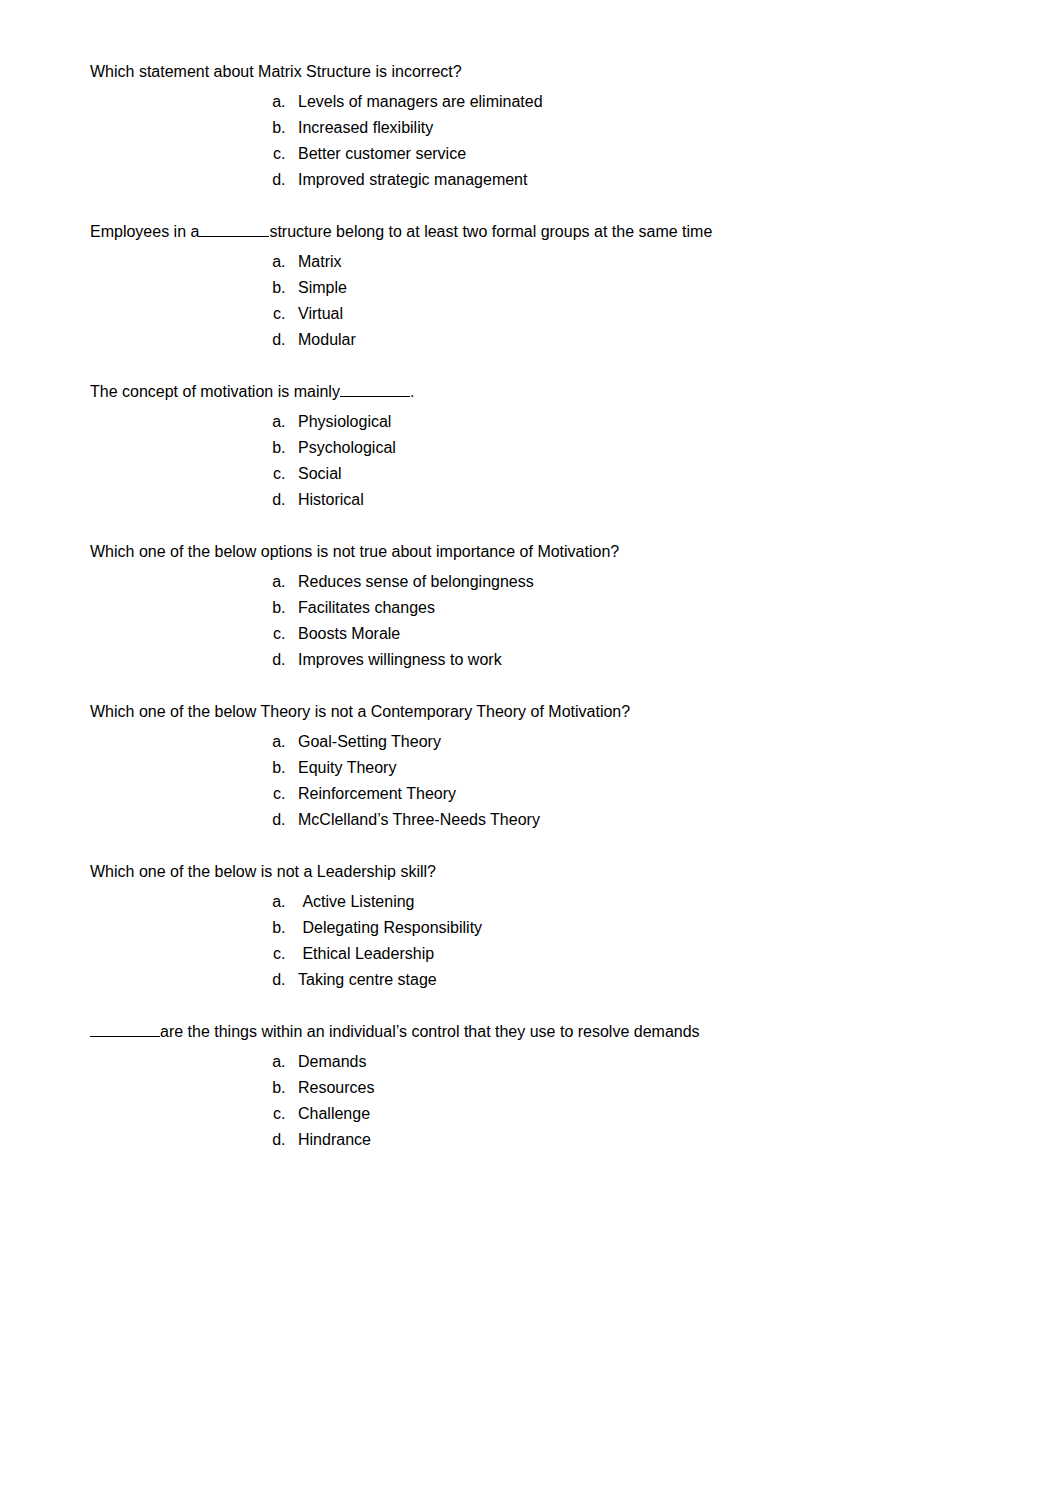Which statement about Matrix Structure is incorrect?
Levels of managers are eliminated
Increased flexibility
Better customer service
Improved strategic management
Employees in a structure belong to at least two formal groups at the same time
Matrix
Simple
Virtual
Modular
The concept of motivation is mainly .
Physiological
Psychological
Social
Historical
Which one of the below options is not true about importance of Motivation?
Reduces sense of belongingness
Facilitates changes
Boosts Morale
Improves willingness to work
Which one of the below Theory is not a Contemporary Theory of Motivation?
Goal-Setting Theory
Equity Theory
Reinforcement Theory
McClelland’s Three-Needs Theory
Which one of the below is not a Leadership skill?
Active Listening
Delegating Responsibility
Ethical Leadership
Taking centre stage
are the things within an individual’s control that they use to resolve demands
Demands
Resources
Challenge
Hindrance